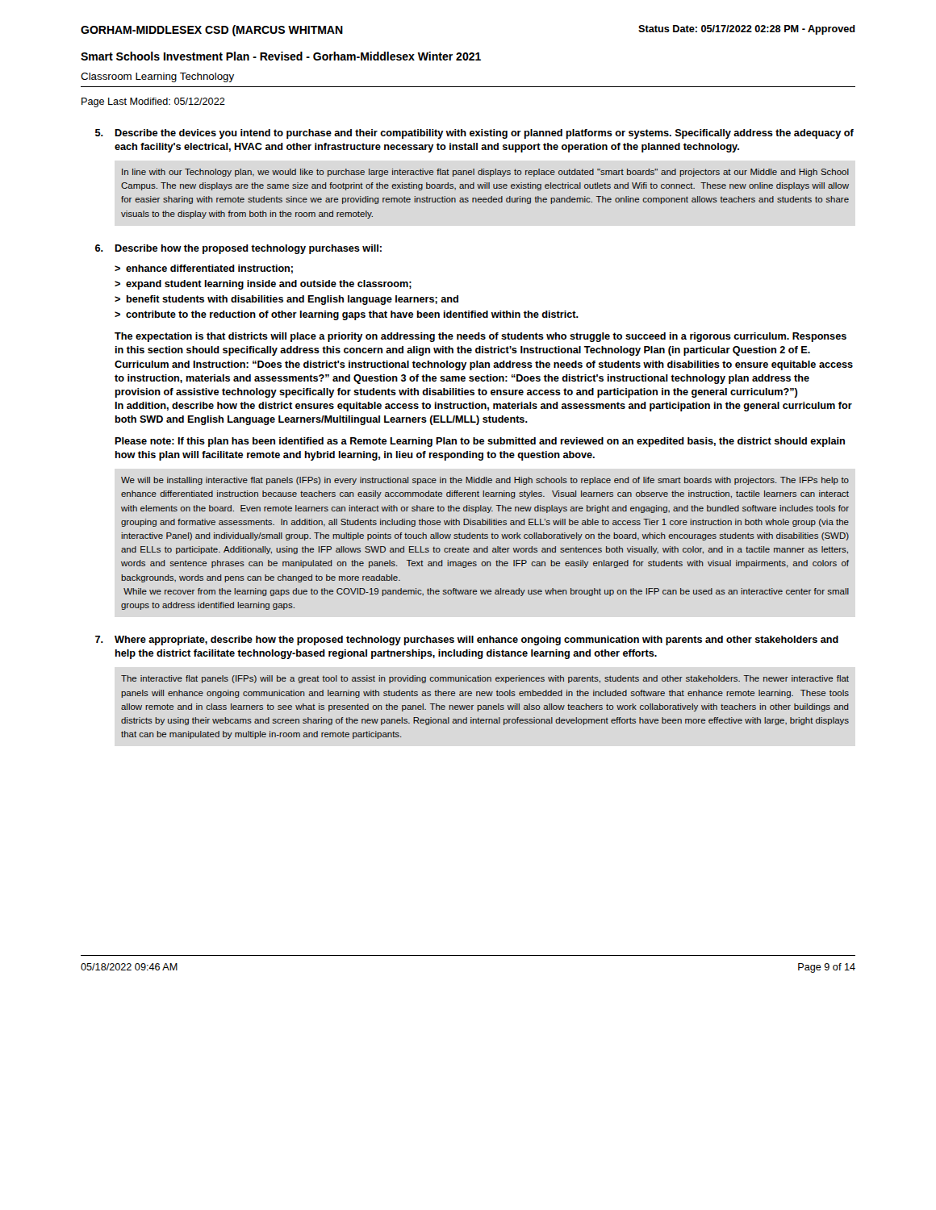GORHAM-MIDDLESEX CSD (MARCUS WHITMAN
Status Date: 05/17/2022 02:28 PM - Approved
Smart Schools Investment Plan - Revised - Gorham-Middlesex Winter 2021
Classroom Learning Technology
Page Last Modified: 05/12/2022
5.
Describe the devices you intend to purchase and their compatibility with existing or planned platforms or systems. Specifically address the adequacy of each facility's electrical, HVAC and other infrastructure necessary to install and support the operation of the planned technology.
In line with our Technology plan, we would like to purchase large interactive flat panel displays to replace outdated "smart boards" and projectors at our Middle and High School Campus. The new displays are the same size and footprint of the existing boards, and will use existing electrical outlets and Wifi to connect. These new online displays will allow for easier sharing with remote students since we are providing remote instruction as needed during the pandemic. The online component allows teachers and students to share visuals to the display with from both in the room and remotely.
6.
Describe how the proposed technology purchases will:
enhance differentiated instruction;
expand student learning inside and outside the classroom;
benefit students with disabilities and English language learners; and
contribute to the reduction of other learning gaps that have been identified within the district.
The expectation is that districts will place a priority on addressing the needs of students who struggle to succeed in a rigorous curriculum. Responses in this section should specifically address this concern and align with the district’s Instructional Technology Plan (in particular Question 2 of E. Curriculum and Instruction: “Does the district's instructional technology plan address the needs of students with disabilities to ensure equitable access to instruction, materials and assessments?” and Question 3 of the same section: “Does the district's instructional technology plan address the provision of assistive technology specifically for students with disabilities to ensure access to and participation in the general curriculum?”)
In addition, describe how the district ensures equitable access to instruction, materials and assessments and participation in the general curriculum for both SWD and English Language Learners/Multilingual Learners (ELL/MLL) students.
Please note: If this plan has been identified as a Remote Learning Plan to be submitted and reviewed on an expedited basis, the district should explain how this plan will facilitate remote and hybrid learning, in lieu of responding to the question above.
We will be installing interactive flat panels (IFPs) in every instructional space in the Middle and High schools to replace end of life smart boards with projectors. The IFPs help to enhance differentiated instruction because teachers can easily accommodate different learning styles. Visual learners can observe the instruction, tactile learners can interact with elements on the board. Even remote learners can interact with or share to the display. The new displays are bright and engaging, and the bundled software includes tools for grouping and formative assessments. In addition, all Students including those with Disabilities and ELL’s will be able to access Tier 1 core instruction in both whole group (via the interactive Panel) and individually/small group. The multiple points of touch allow students to work collaboratively on the board, which encourages students with disabilities (SWD) and ELLs to participate. Additionally, using the IFP allows SWD and ELLs to create and alter words and sentences both visually, with color, and in a tactile manner as letters, words and sentence phrases can be manipulated on the panels. Text and images on the IFP can be easily enlarged for students with visual impairments, and colors of backgrounds, words and pens can be changed to be more readable.
While we recover from the learning gaps due to the COVID-19 pandemic, the software we already use when brought up on the IFP can be used as an interactive center for small groups to address identified learning gaps.
7.
Where appropriate, describe how the proposed technology purchases will enhance ongoing communication with parents and other stakeholders and help the district facilitate technology-based regional partnerships, including distance learning and other efforts.
The interactive flat panels (IFPs) will be a great tool to assist in providing communication experiences with parents, students and other stakeholders. The newer interactive flat panels will enhance ongoing communication and learning with students as there are new tools embedded in the included software that enhance remote learning. These tools allow remote and in class learners to see what is presented on the panel. The newer panels will also allow teachers to work collaboratively with teachers in other buildings and districts by using their webcams and screen sharing of the new panels. Regional and internal professional development efforts have been more effective with large, bright displays that can be manipulated by multiple in-room and remote participants.
05/18/2022 09:46 AM
Page 9 of 14